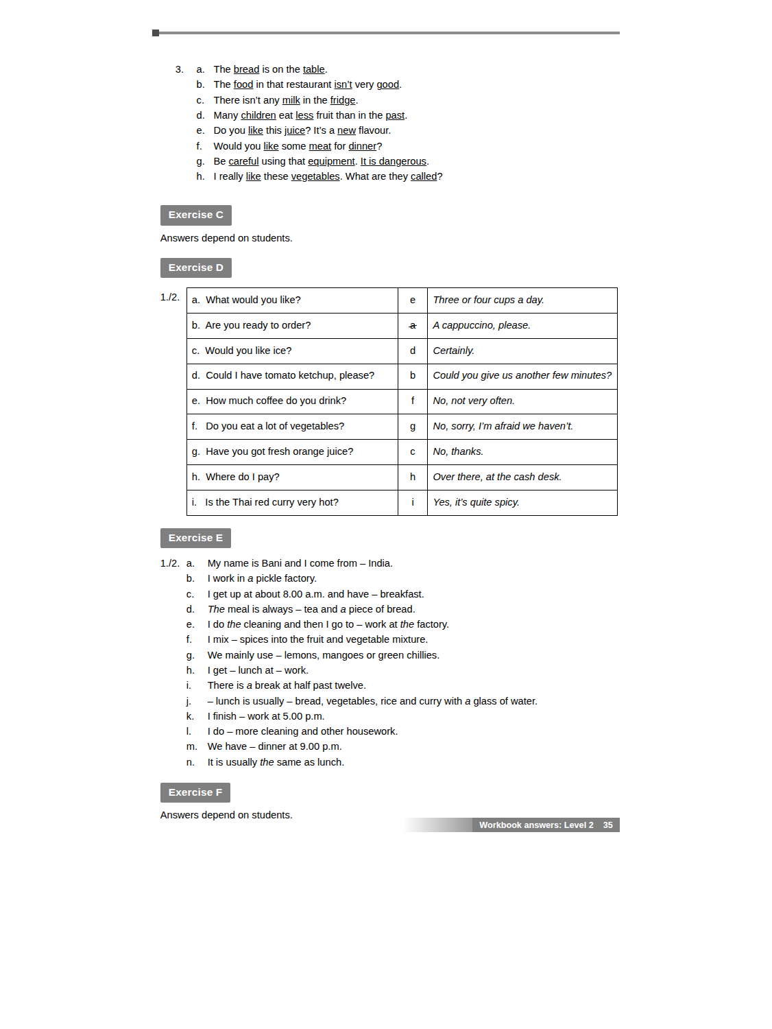3.
a. The bread is on the table.
b. The food in that restaurant isn’t very good.
c. There isn’t any milk in the fridge.
d. Many children eat less fruit than in the past.
e. Do you like this juice? It’s a new flavour.
f. Would you like some meat for dinner?
g. Be careful using that equipment. It is dangerous.
h. I really like these vegetables. What are they called?
Exercise C
Answers depend on students.
Exercise D
1./2.
| a. What would you like? | e | Three or four cups a day. |
| b. Are you ready to order? | a | A cappuccino, please. |
| c. Would you like ice? | d | Certainly. |
| d. Could I have tomato ketchup, please? | b | Could you give us another few minutes? |
| e. How much coffee do you drink? | f | No, not very often. |
| f. Do you eat a lot of vegetables? | g | No, sorry, I’m afraid we haven’t. |
| g. Have you got fresh orange juice? | c | No, thanks. |
| h. Where do I pay? | h | Over there, at the cash desk. |
| i. Is the Thai red curry very hot? | i | Yes, it’s quite spicy. |
Exercise E
1./2.
a. My name is Bani and I come from – India.
b. I work in a pickle factory.
c. I get up at about 8.00 a.m. and have – breakfast.
d. The meal is always – tea and a piece of bread.
e. I do the cleaning and then I go to – work at the factory.
f. I mix – spices into the fruit and vegetable mixture.
g. We mainly use – lemons, mangoes or green chillies.
h. I get – lunch at – work.
i. There is a break at half past twelve.
j.– lunch is usually – bread, vegetables, rice and curry with a glass of water.
k. I finish – work at 5.00 p.m.
l. I do – more cleaning and other housework.
m. We have – dinner at 9.00 p.m.
n. It is usually the same as lunch.
Exercise F
Answers depend on students.
Workbook answers: Level 235